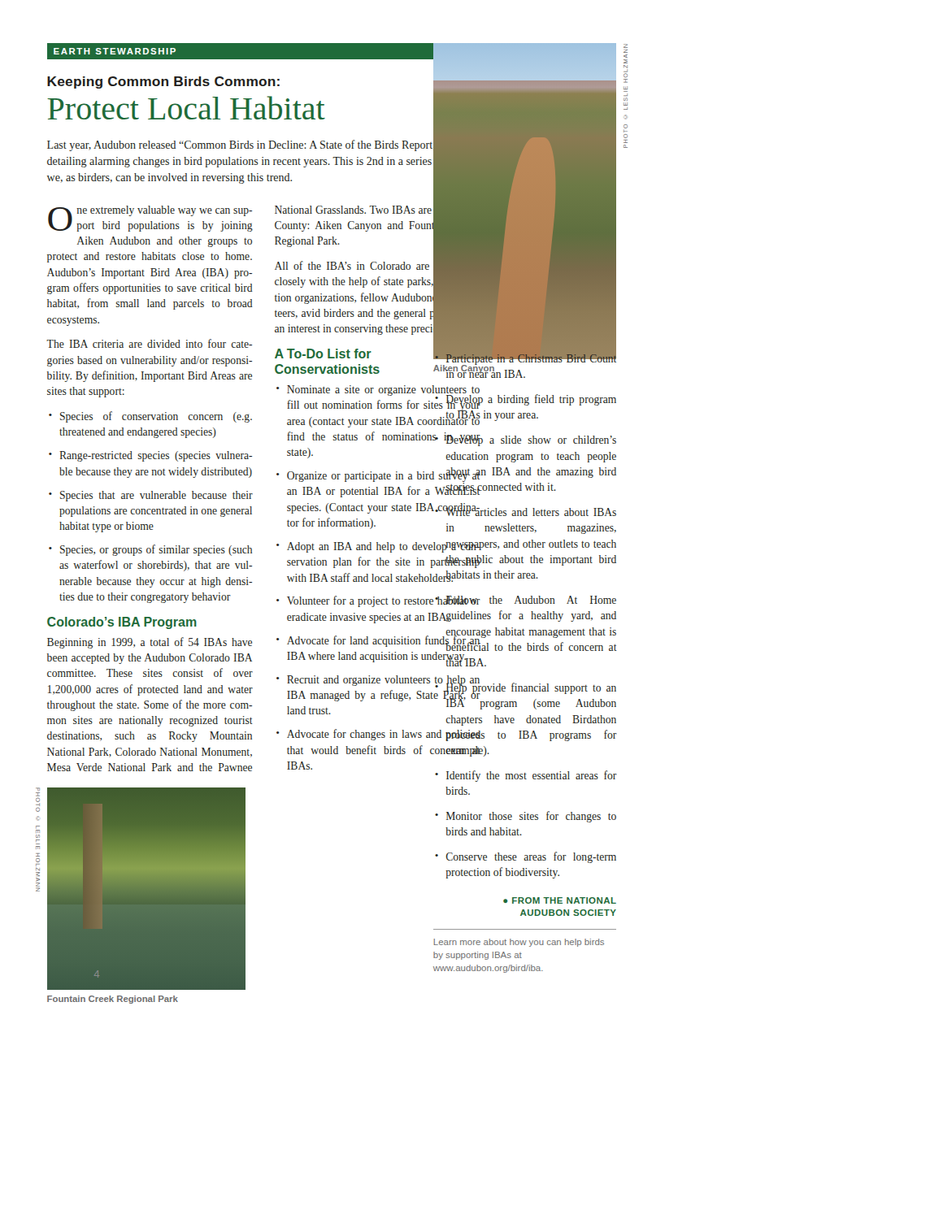PHOTO © LESLIE HOLZMANN
Aiken Canyon
EARTH STEWARDSHIP
Keeping Common Birds Common:
Protect Local Habitat
Last year, Audubon released “Common Birds in Decline: A State of the Birds Report,” detailing alarming changes in bird populations in recent years. This is 2nd in a series on how we, as birders, can be involved in reversing this trend.
One extremely valuable way we can support bird populations is by joining Aiken Audubon and other groups to protect and restore habitats close to home. Audubon’s Important Bird Area (IBA) program offers opportunities to save critical bird habitat, from small land parcels to broad ecosystems.
The IBA criteria are divided into four categories based on vulnerability and/or responsibility. By definition, Important Bird Areas are sites that support:
Species of conservation concern (e.g. threatened and endangered species)
Range-restricted species (species vulnerable because they are not widely distributed)
Species that are vulnerable because their populations are concentrated in one general habitat type or biome
Species, or groups of similar species (such as waterfowl or shorebirds), that are vulnerable because they occur at high densities due to their congregatory behavior
Colorado’s IBA Program
Beginning in 1999, a total of 54 IBAs have been accepted by the Audubon Colorado IBA committee. These sites consist of over 1,200,000 acres of protected land and water throughout the state. Some of the more common sites are nationally recognized tourist destinations, such as Rocky Mountain National Park, Colorado National Monument, Mesa Verde National Park and the Pawnee National Grasslands. Two IBAs are in El Paso County: Aiken Canyon and Fountain Creek Regional Park.
All of the IBA’s in Colorado are monitored closely with the help of state parks, conservation organizations, fellow Auduboners, volunteers, avid birders and the general public with an interest in conserving these precious areas.
A To-Do List for
Conservationists
Nominate a site or organize volunteers to fill out nomination forms for sites in your area (contact your state IBA coordinator to find the status of nominations in your state).
Organize or participate in a bird survey at an IBA or potential IBA for a WatchList species. (Contact your state IBA coordinator for information).
Adopt an IBA and help to develop a conservation plan for the site in partnership with IBA staff and local stakeholders.
Volunteer for a project to restore habitat or eradicate invasive species at an IBA.
Advocate for land acquisition funds for an IBA where land acquisition is underway.
Recruit and organize volunteers to help an IBA managed by a refuge, State Park, or land trust.
Advocate for changes in laws and policies that would benefit birds of concern at IBAs.
PHOTO © LESLIE HOLZMANN
Fountain Creek Regional Park
Participate in a Christmas Bird Count in or near an IBA.
Develop a birding field trip program to IBAs in your area.
Develop a slide show or children’s education program to teach people about an IBA and the amazing bird stories connected with it.
Write articles and letters about IBAs in newsletters, magazines, newspapers, and other outlets to teach the public about the important bird habitats in their area.
Follow the Audubon At Home guidelines for a healthy yard, and encourage habitat management that is beneficial to the birds of concern at that IBA.
Help provide financial support to an IBA program (some Audubon chapters have donated Birdathon proceeds to IBA programs for example).
Identify the most essential areas for birds.
Monitor those sites for changes to birds and habitat.
Conserve these areas for long-term protection of biodiversity.
● FROM THE NATIONAL
AUDUBON SOCIETY
Learn more about how you can help birds by supporting IBAs at www.audubon.org/bird/iba.
4